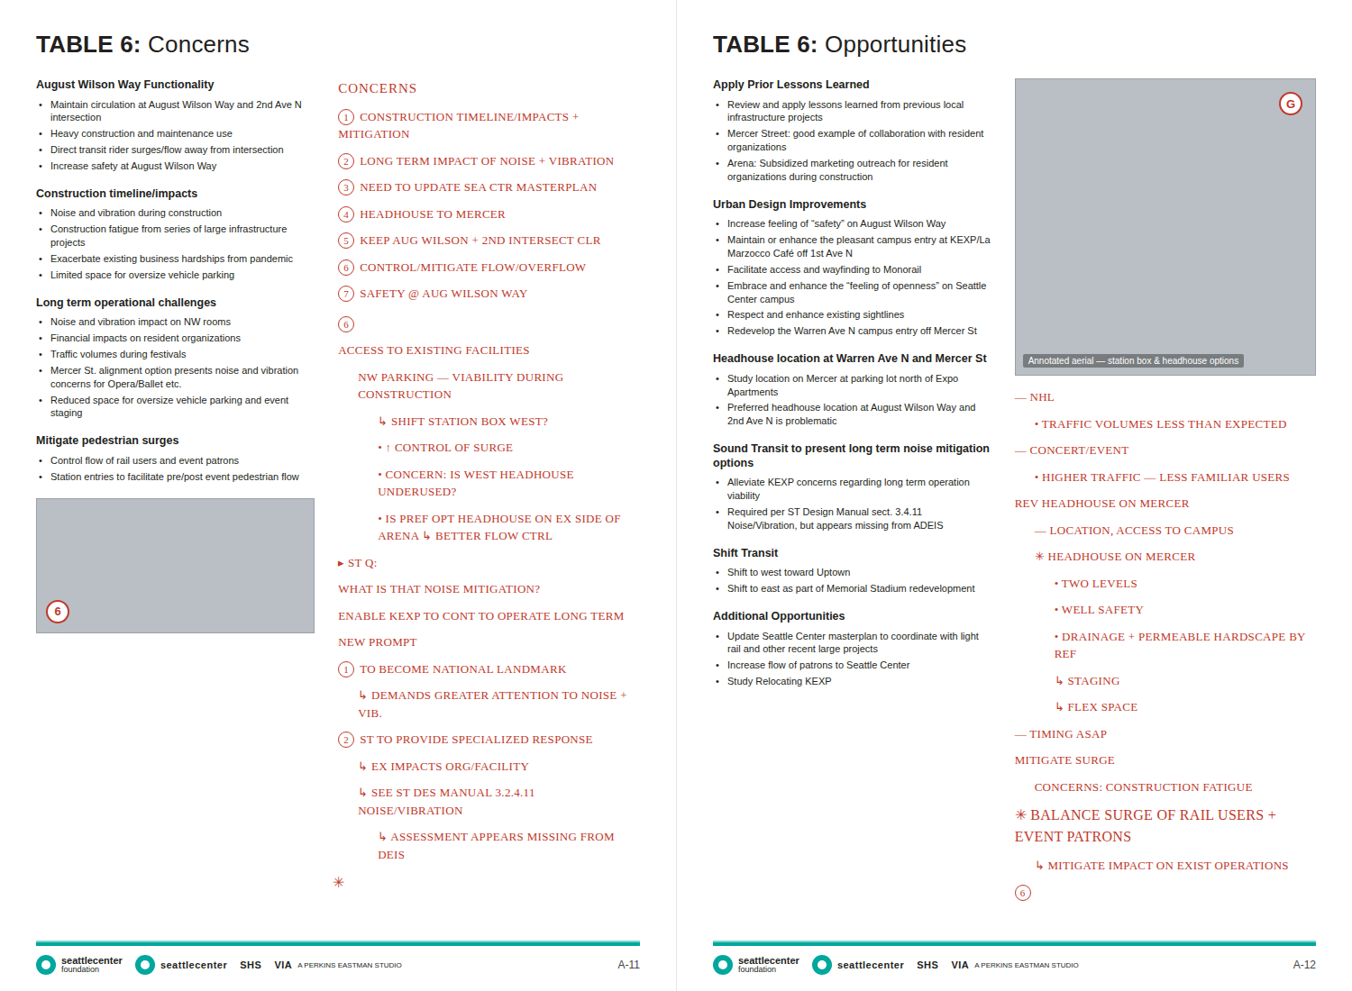TABLE 6: Concerns
August Wilson Way Functionality
Maintain circulation at August Wilson Way and 2nd Ave N intersection
Heavy construction and maintenance use
Direct transit rider surges/flow away from intersection
Increase safety at August Wilson Way
Construction timeline/impacts
Noise and vibration during construction
Construction fatigue from series of large infrastructure projects
Exacerbate existing business hardships from pandemic
Limited space for oversize vehicle parking
Long term operational challenges
Noise and vibration impact on NW rooms
Financial impacts on resident organizations
Traffic volumes during festivals
Mercer St. alignment option presents noise and vibration concerns for Opera/Ballet etc.
Reduced space for oversize vehicle parking and event staging
Mitigate pedestrian surges
Control flow of rail users and event patrons
Station entries to facilitate pre/post event pedestrian flow
6
CONCERNS
1 CONSTRUCTION TIMELINE/IMPACTS + MITIGATION
2 LONG TERM IMPACT OF NOISE + VIBRATION
3 NEED TO UPDATE SEA CTR MASTERPLAN
4 HEADHOUSE TO MERCER
5 KEEP AUG WILSON + 2ND INTERSECT CLR
6 CONTROL/MITIGATE FLOW/OVERFLOW
7 SAFETY @ AUG WILSON WAY
6
ACCESS TO EXISTING FACILITIES
NW PARKING — VIABILITY DURING CONSTRUCTION
↳ SHIFT STATION BOX WEST?
• ↑ CONTROL OF SURGE
• CONCERN: IS WEST HEADHOUSE UNDERUSED?
• IS PREF OPT HEADHOUSE ON EX SIDE OF ARENA ↳ BETTER FLOW CTRL
▸ ST Q:
WHAT IS THAT NOISE MITIGATION?
ENABLE KEXP TO CONT TO OPERATE LONG TERM
NEW PROMPT
1 TO BECOME NATIONAL LANDMARK
↳ DEMANDS GREATER ATTENTION TO NOISE + VIB.
2 ST TO PROVIDE SPECIALIZED RESPONSE
↳ EX IMPACTS ORG/FACILITY
↳ SEE ST DES MANUAL 3.2.4.11 NOISE/VIBRATION
↳ ASSESSMENT APPEARS MISSING FROM DEIS
✳
seattlecenter foundation
seattlecenter
SHS
VIA A PERKINS EASTMAN STUDIO
A-11
TABLE 6: Opportunities
Apply Prior Lessons Learned
Review and apply lessons learned from previous local infrastructure projects
Mercer Street: good example of collaboration with resident organizations
Arena: Subsidized marketing outreach for resident organizations during construction
Urban Design Improvements
Increase feeling of “safety” on August Wilson Way
Maintain or enhance the pleasant campus entry at KEXP/La Marzocco Café off 1st Ave N
Facilitate access and wayfinding to Monorail
Embrace and enhance the “feeling of openness” on Seattle Center campus
Respect and enhance existing sightlines
Redevelop the Warren Ave N campus entry off Mercer St
Headhouse location at Warren Ave N and Mercer St
Study location on Mercer at parking lot north of Expo Apartments
Preferred headhouse location at August Wilson Way and 2nd Ave N is problematic
Sound Transit to present long term noise mitigation options
Alleviate KEXP concerns regarding long term operation viability
Required per ST Design Manual sect. 3.4.11 Noise/Vibration, but appears missing from ADEIS
Shift Transit
Shift to west toward Uptown
Shift to east as part of Memorial Stadium redevelopment
Additional Opportunities
Update Seattle Center masterplan to coordinate with light rail and other recent large projects
Increase flow of patrons to Seattle Center
Study Relocating KEXP
G
Annotated aerial — station box & headhouse options
— NHL
• TRAFFIC VOLUMES LESS THAN EXPECTED
— CONCERT/EVENT
• HIGHER TRAFFIC — LESS FAMILIAR USERS
REV HEADHOUSE ON MERCER
— LOCATION, ACCESS TO CAMPUS
✳ HEADHOUSE ON MERCER
• TWO LEVELS
• WELL SAFETY
• DRAINAGE + PERMEABLE HARDSCAPE BY REF
↳ STAGING
↳ FLEX SPACE
— TIMING ASAP
MITIGATE SURGE
CONCERNS: CONSTRUCTION FATIGUE
✳ BALANCE SURGE OF RAIL USERS + EVENT PATRONS
↳ MITIGATE IMPACT ON EXIST OPERATIONS
6
seattlecenter foundation
seattlecenter
SHS
VIA A PERKINS EASTMAN STUDIO
A-12